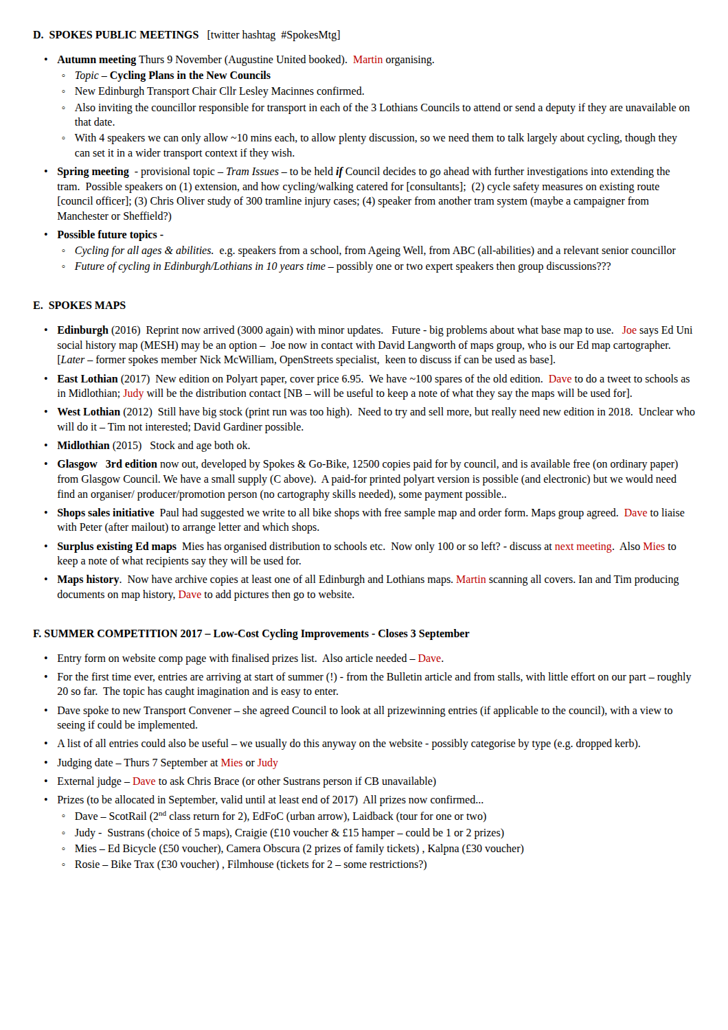D. SPOKES PUBLIC MEETINGS [twitter hashtag #SpokesMtg]
Autumn meeting Thurs 9 November (Augustine United booked). Martin organising.
Topic – Cycling Plans in the New Councils
New Edinburgh Transport Chair Cllr Lesley Macinnes confirmed.
Also inviting the councillor responsible for transport in each of the 3 Lothians Councils to attend or send a deputy if they are unavailable on that date.
With 4 speakers we can only allow ~10 mins each, to allow plenty discussion, so we need them to talk largely about cycling, though they can set it in a wider transport context if they wish.
Spring meeting - provisional topic – Tram Issues – to be held if Council decides to go ahead with further investigations into extending the tram. Possible speakers on (1) extension, and how cycling/walking catered for [consultants]; (2) cycle safety measures on existing route [council officer]; (3) Chris Oliver study of 300 tramline injury cases; (4) speaker from another tram system (maybe a campaigner from Manchester or Sheffield?)
Possible future topics -
Cycling for all ages & abilities. e.g. speakers from a school, from Ageing Well, from ABC (all-abilities) and a relevant senior councillor
Future of cycling in Edinburgh/Lothians in 10 years time – possibly one or two expert speakers then group discussions???
E. SPOKES MAPS
Edinburgh (2016) Reprint now arrived (3000 again) with minor updates. Future - big problems about what base map to use. Joe says Ed Uni social history map (MESH) may be an option – Joe now in contact with David Langworth of maps group, who is our Ed map cartographer. [Later – former spokes member Nick McWilliam, OpenStreets specialist, keen to discuss if can be used as base].
East Lothian (2017) New edition on Polyart paper, cover price 6.95. We have ~100 spares of the old edition. Dave to do a tweet to schools as in Midlothian; Judy will be the distribution contact [NB – will be useful to keep a note of what they say the maps will be used for].
West Lothian (2012) Still have big stock (print run was too high). Need to try and sell more, but really need new edition in 2018. Unclear who will do it – Tim not interested; David Gardiner possible.
Midlothian (2015) Stock and age both ok.
Glasgow 3rd edition now out, developed by Spokes & Go-Bike, 12500 copies paid for by council, and is available free (on ordinary paper) from Glasgow Council. We have a small supply (C above). A paid-for printed polyart version is possible (and electronic) but we would need find an organiser/ producer/promotion person (no cartography skills needed), some payment possible..
Shops sales initiative Paul had suggested we write to all bike shops with free sample map and order form. Maps group agreed. Dave to liaise with Peter (after mailout) to arrange letter and which shops.
Surplus existing Ed maps Mies has organised distribution to schools etc. Now only 100 or so left? - discuss at next meeting. Also Mies to keep a note of what recipients say they will be used for.
Maps history. Now have archive copies at least one of all Edinburgh and Lothians maps. Martin scanning all covers. Ian and Tim producing documents on map history, Dave to add pictures then go to website.
F. SUMMER COMPETITION 2017 – Low-Cost Cycling Improvements - Closes 3 September
Entry form on website comp page with finalised prizes list. Also article needed – Dave.
For the first time ever, entries are arriving at start of summer (!) - from the Bulletin article and from stalls, with little effort on our part – roughly 20 so far. The topic has caught imagination and is easy to enter.
Dave spoke to new Transport Convener – she agreed Council to look at all prizewinning entries (if applicable to the council), with a view to seeing if could be implemented.
A list of all entries could also be useful – we usually do this anyway on the website - possibly categorise by type (e.g. dropped kerb).
Judging date – Thurs 7 September at Mies or Judy
External judge – Dave to ask Chris Brace (or other Sustrans person if CB unavailable)
Prizes (to be allocated in September, valid until at least end of 2017) All prizes now confirmed...
Dave – ScotRail (2nd class return for 2), EdFoC (urban arrow), Laidback (tour for one or two)
Judy - Sustrans (choice of 5 maps), Craigie (£10 voucher & £15 hamper – could be 1 or 2 prizes)
Mies – Ed Bicycle (£50 voucher), Camera Obscura (2 prizes of family tickets) , Kalpna (£30 voucher)
Rosie – Bike Trax (£30 voucher) , Filmhouse (tickets for 2 – some restrictions?)